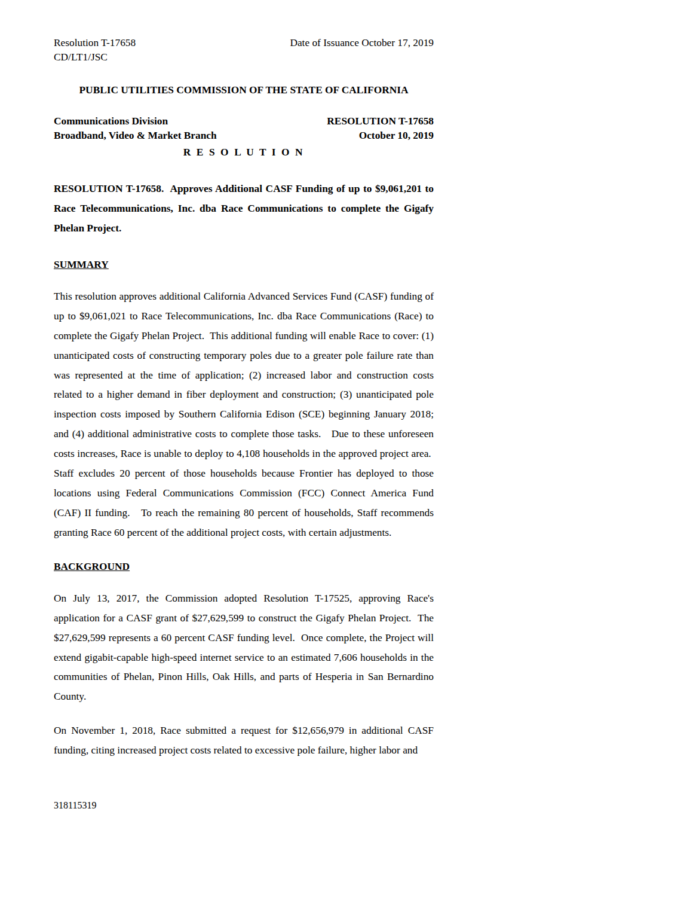Resolution T-17658
CD/LT1/JSC
Date of Issuance October 17, 2019
PUBLIC UTILITIES COMMISSION OF THE STATE OF CALIFORNIA
Communications Division
Broadband, Video & Market Branch
RESOLUTION T-17658
October 10, 2019
R E S O L U T I O N
RESOLUTION T-17658. Approves Additional CASF Funding of up to $9,061,201 to Race Telecommunications, Inc. dba Race Communications to complete the Gigafy Phelan Project.
SUMMARY
This resolution approves additional California Advanced Services Fund (CASF) funding of up to $9,061,021 to Race Telecommunications, Inc. dba Race Communications (Race) to complete the Gigafy Phelan Project. This additional funding will enable Race to cover: (1) unanticipated costs of constructing temporary poles due to a greater pole failure rate than was represented at the time of application; (2) increased labor and construction costs related to a higher demand in fiber deployment and construction; (3) unanticipated pole inspection costs imposed by Southern California Edison (SCE) beginning January 2018; and (4) additional administrative costs to complete those tasks. Due to these unforeseen costs increases, Race is unable to deploy to 4,108 households in the approved project area. Staff excludes 20 percent of those households because Frontier has deployed to those locations using Federal Communications Commission (FCC) Connect America Fund (CAF) II funding. To reach the remaining 80 percent of households, Staff recommends granting Race 60 percent of the additional project costs, with certain adjustments.
BACKGROUND
On July 13, 2017, the Commission adopted Resolution T-17525, approving Race's application for a CASF grant of $27,629,599 to construct the Gigafy Phelan Project. The $27,629,599 represents a 60 percent CASF funding level. Once complete, the Project will extend gigabit-capable high-speed internet service to an estimated 7,606 households in the communities of Phelan, Pinon Hills, Oak Hills, and parts of Hesperia in San Bernardino County.
On November 1, 2018, Race submitted a request for $12,656,979 in additional CASF funding, citing increased project costs related to excessive pole failure, higher labor and
318115319